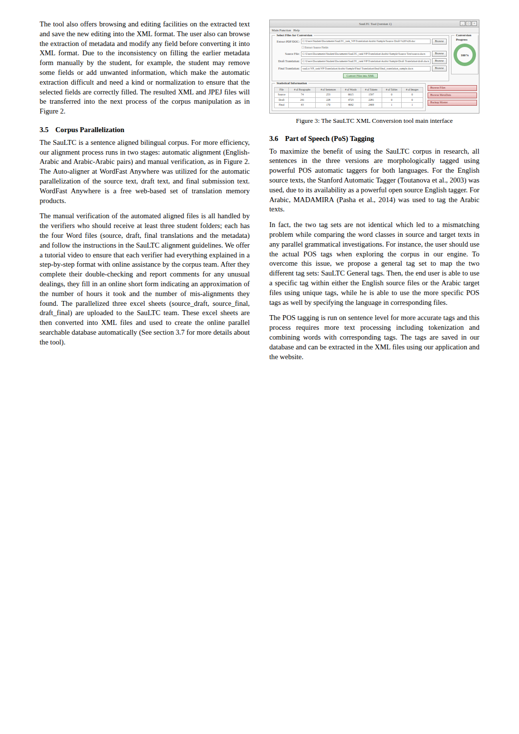The tool also offers browsing and editing facilities on the extracted text and save the new editing into the XML format. The user also can browse the extraction of metadata and modify any field before converting it into XML format. Due to the inconsistency on filling the earlier metadata form manually by the student, for example, the student may remove some fields or add unwanted information, which make the automatic extraction difficult and need a kind or normalization to ensure that the selected fields are correctly filled. The resulted XML and JPEJ files will be transferred into the next process of the corpus manipulation as in Figure 2.
3.5 Corpus Parallelization
The SauLTC is a sentence aligned bilingual corpus. For more efficiency, our alignment process runs in two stages: automatic alignment (English-Arabic and Arabic-Arabic pairs) and manual verification, as in Figure 2. The Auto-aligner at WordFast Anywhere was utilized for the automatic parallelization of the source text, draft text, and final submission text. WordFast Anywhere is a free web-based set of translation memory products.
The manual verification of the automated aligned files is all handled by the verifiers who should receive at least three student folders; each has the four Word files (source, draft, final translations and the metadata) and follow the instructions in the SauLTC alignment guidelines. We offer a tutorial video to ensure that each verifier had everything explained in a step-by-step format with online assistance by the corpus team. After they complete their double-checking and report comments for any unusual dealings, they fill in an online short form indicating an approximation of the number of hours it took and the number of mis-alignments they found. The parallelized three excel sheets (source_draft, source_final, draft_final) are uploaded to the SauLTC team. These excel sheets are then converted into XML files and used to create the online parallel searchable database automatically (See section 3.7 for more details about the tool).
SauLTC Tool (version 1) _□×
Main Function Help
Select Files for Conversion
Extract PDF/DOC:
C:\Users\Student\Documents\SauLTC_task_VP\Translation\Arabic\Sample\Source Draft\%20%20.doc
Browse
☐ Extract Source Fields
Source File:
C:\Users\Documents\Student\Documents\SauLTC_task\VP\Translation\Arabic\Sample\Source Text\source.docx
Browse
Draft Translation:
C:\Users\Documents\Student\Documents\SauLTC_task\VP\Translation\Arabic\Sample\Draft Translation\draft.docx
Browse
Final Translation:
sauLtc\VP_task\VP\Translation\Arabic\Sample\Final Translation\final\final_translation_sample.docx
Browse
Convert Files into XML
Conversion Progress
100%
Statistical Information
| File | # of Paragraphs | # of Sentences | # of Words | # of Tokens | # of Tables | # of Images |
| --- | --- | --- | --- | --- | --- | --- |
| Source | 74 | 253 | 6615 | 1597 | 0 | 0 |
| Draft | 241 | 228 | 4723 | 2281 | 0 | 0 |
| Final | 43 | 170 | 4642 | 2469 | 1 | 1 |
Browse Files Browse MetaData Backup Master
Figure 3: The SauLTC XML Conversion tool main interface
3.6 Part of Speech (PoS) Tagging
To maximize the benefit of using the SauLTC corpus in research, all sentences in the three versions are morphologically tagged using powerful POS automatic taggers for both languages. For the English source texts, the Stanford Automatic Tagger (Toutanova et al., 2003) was used, due to its availability as a powerful open source English tagger. For Arabic, MADAMIRA (Pasha et al., 2014) was used to tag the Arabic texts.
In fact, the two tag sets are not identical which led to a mismatching problem while comparing the word classes in source and target texts in any parallel grammatical investigations. For instance, the user should use the actual POS tags when exploring the corpus in our engine. To overcome this issue, we propose a general tag set to map the two different tag sets: SauLTC General tags. Then, the end user is able to use a specific tag within either the English source files or the Arabic target files using unique tags, while he is able to use the more specific POS tags as well by specifying the language in corresponding files.
The POS tagging is run on sentence level for more accurate tags and this process requires more text processing including tokenization and combining words with corresponding tags. The tags are saved in our database and can be extracted in the XML files using our application and the website.